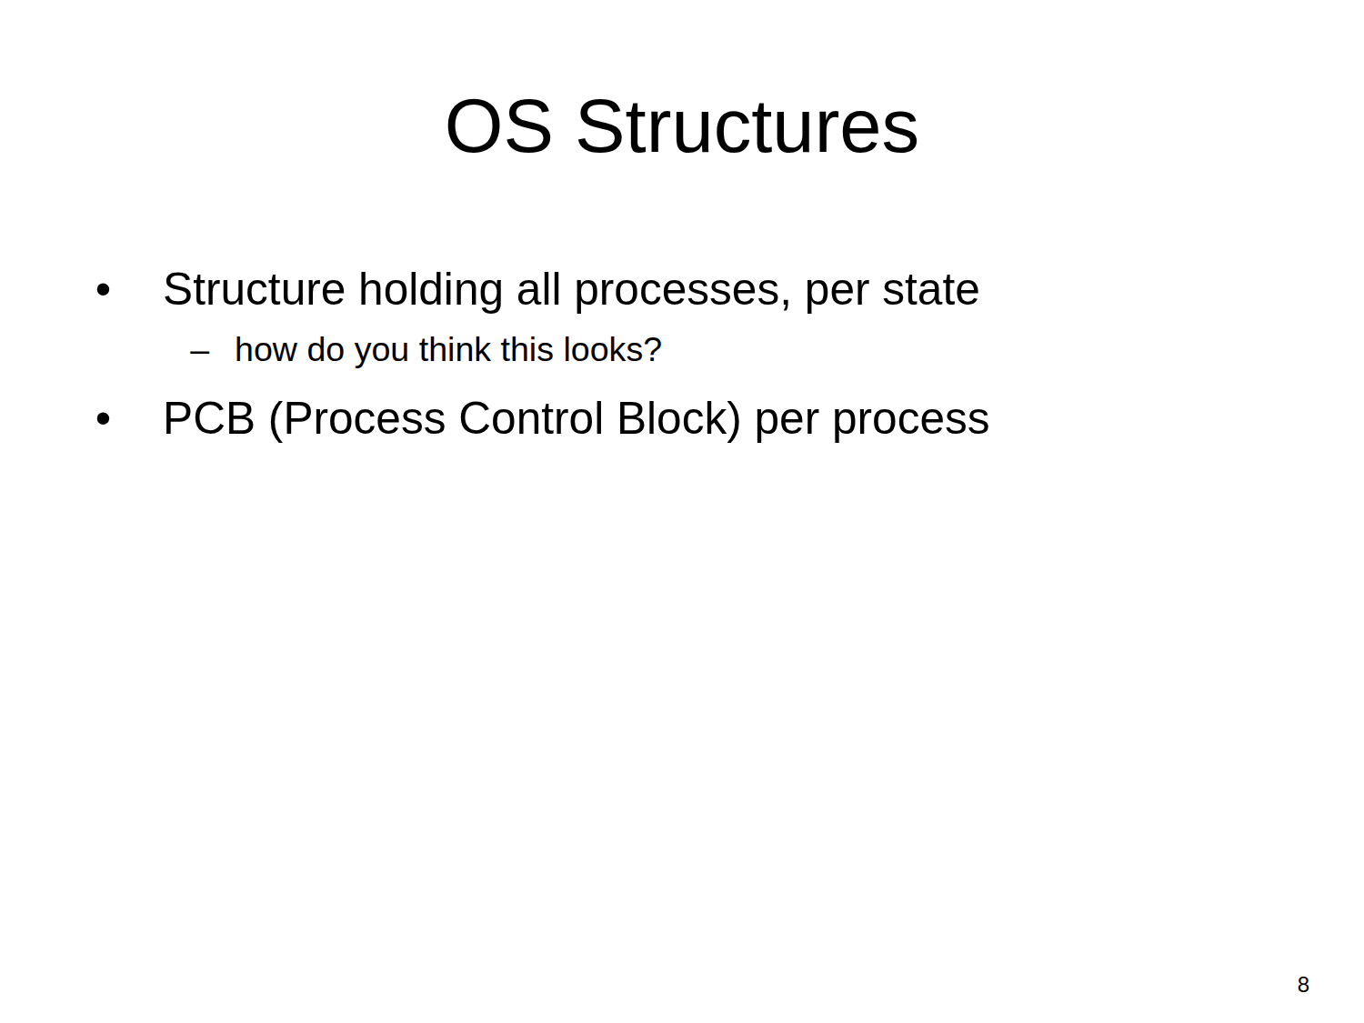OS Structures
Structure holding all processes, per state
how do you think this looks?
PCB (Process Control Block) per process
8